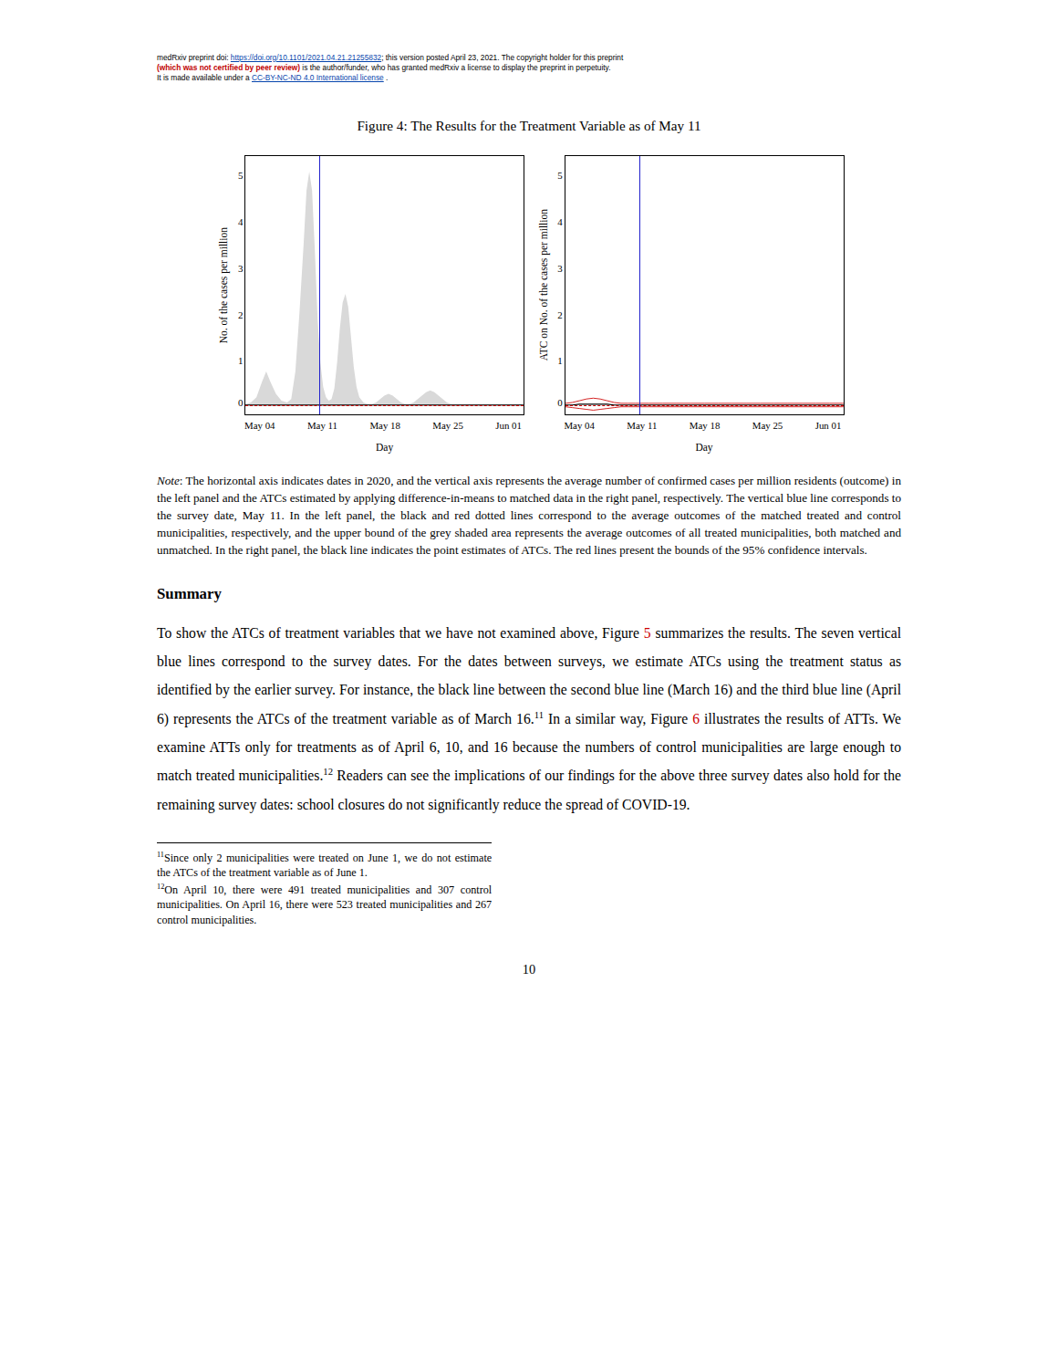medRxiv preprint doi: https://doi.org/10.1101/2021.04.21.21255832; this version posted April 23, 2021. The copyright holder for this preprint
(which was not certified by peer review) is the author/funder, who has granted medRxiv a license to display the preprint in perpetuity.
It is made available under a CC-BY-NC-ND 4.0 International license .
Figure 4: The Results for the Treatment Variable as of May 11
No. of the cases per million
5 4 3 2 1 0
May 04 May 11 May 18 May 25 Jun 01
Day
ATC on No. of the cases per million
5 4 3 2 1 0
May 04 May 11 May 18 May 25 Jun 01
Day
Note: The horizontal axis indicates dates in 2020, and the vertical axis represents the average number of confirmed cases per million residents (outcome) in the left panel and the ATCs estimated by applying difference-in-means to matched data in the right panel, respectively. The vertical blue line corresponds to the survey date, May 11. In the left panel, the black and red dotted lines correspond to the average outcomes of the matched treated and control municipalities, respectively, and the upper bound of the grey shaded area represents the average outcomes of all treated municipalities, both matched and unmatched. In the right panel, the black line indicates the point estimates of ATCs. The red lines present the bounds of the 95% confidence intervals.
Summary
To show the ATCs of treatment variables that we have not examined above, Figure 5 summarizes the results. The seven vertical blue lines correspond to the survey dates. For the dates between surveys, we estimate ATCs using the treatment status as identified by the earlier survey. For instance, the black line between the second blue line (March 16) and the third blue line (April 6) represents the ATCs of the treatment variable as of March 16.11 In a similar way, Figure 6 illustrates the results of ATTs. We examine ATTs only for treatments as of April 6, 10, and 16 because the numbers of control municipalities are large enough to match treated municipalities.12 Readers can see the implications of our findings for the above three survey dates also hold for the remaining survey dates: school closures do not significantly reduce the spread of COVID-19.
11Since only 2 municipalities were treated on June 1, we do not estimate the ATCs of the treatment variable as of June 1.
12On April 10, there were 491 treated municipalities and 307 control municipalities. On April 16, there were 523 treated municipalities and 267 control municipalities.
10